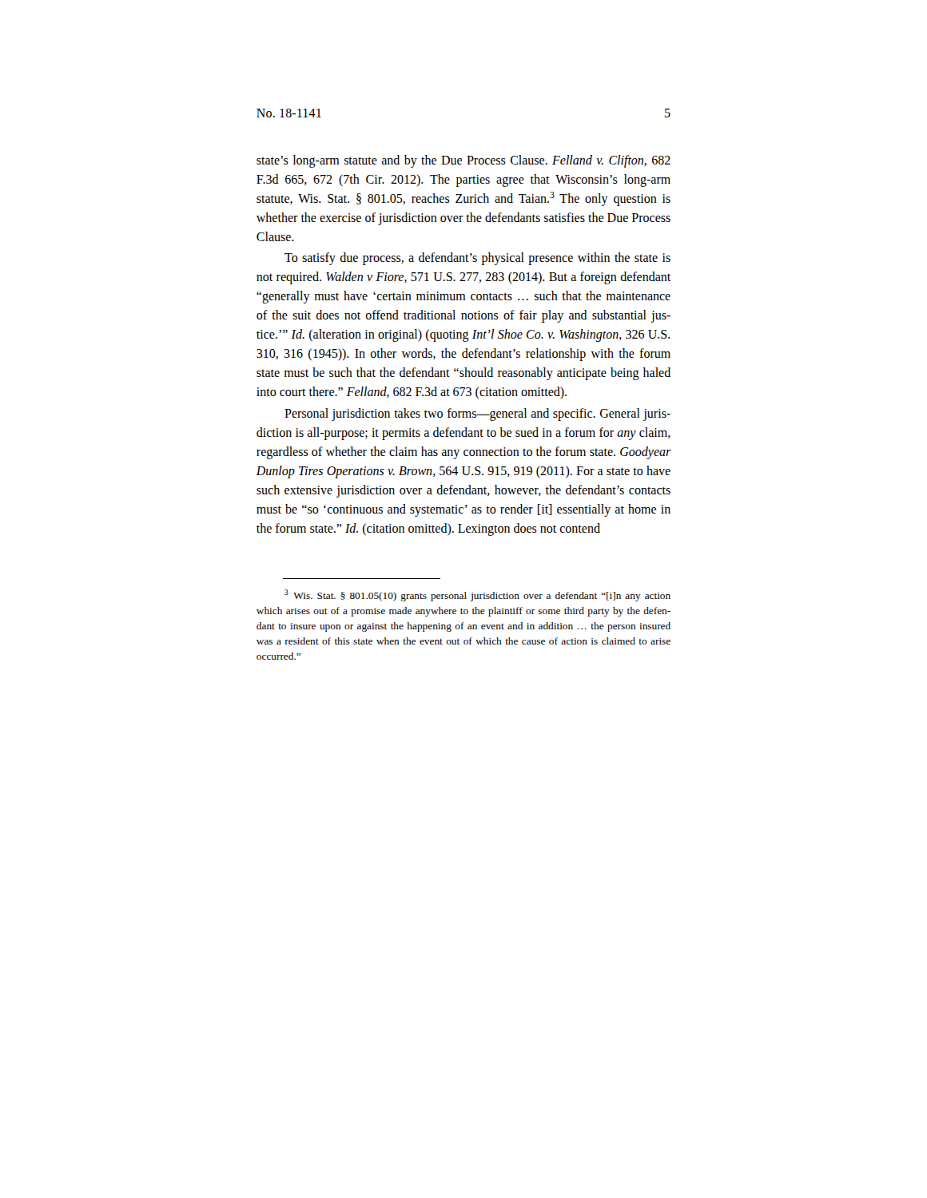No. 18-1141 5
state’s long-arm statute and by the Due Process Clause. Felland v. Clifton, 682 F.3d 665, 672 (7th Cir. 2012). The parties agree that Wisconsin’s long-arm statute, Wis. Stat. § 801.05, reaches Zurich and Taian.3 The only question is whether the exercise of jurisdiction over the defendants satisfies the Due Process Clause.
To satisfy due process, a defendant’s physical presence within the state is not required. Walden v Fiore, 571 U.S. 277, 283 (2014). But a foreign defendant “generally must have ‘certain minimum contacts … such that the maintenance of the suit does not offend traditional notions of fair play and substantial justice.’” Id. (alteration in original) (quoting Int’l Shoe Co. v. Washington, 326 U.S. 310, 316 (1945)). In other words, the defendant’s relationship with the forum state must be such that the defendant “should reasonably anticipate being haled into court there.” Felland, 682 F.3d at 673 (citation omitted).
Personal jurisdiction takes two forms—general and specific. General jurisdiction is all-purpose; it permits a defendant to be sued in a forum for any claim, regardless of whether the claim has any connection to the forum state. Goodyear Dunlop Tires Operations v. Brown, 564 U.S. 915, 919 (2011). For a state to have such extensive jurisdiction over a defendant, however, the defendant’s contacts must be “so ‘continuous and systematic’ as to render [it] essentially at home in the forum state.” Id. (citation omitted). Lexington does not contend
3 Wis. Stat. § 801.05(10) grants personal jurisdiction over a defendant “[i]n any action which arises out of a promise made anywhere to the plaintiff or some third party by the defendant to insure upon or against the happening of an event and in addition … the person insured was a resident of this state when the event out of which the cause of action is claimed to arise occurred.”